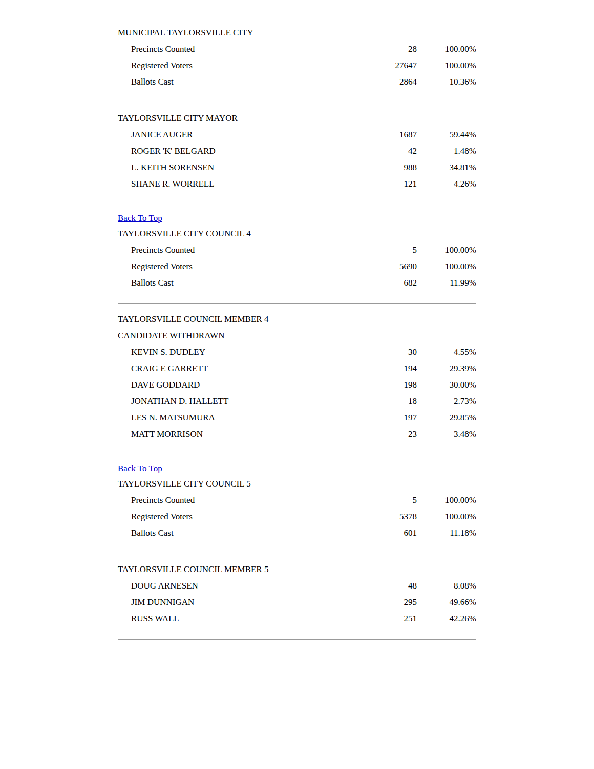| MUNICIPAL TAYLORSVILLE CITY |
| Precincts Counted | 28 | 100.00% |
| Registered Voters | 27647 | 100.00% |
| Ballots Cast | 2864 | 10.36% |
| TAYLORSVILLE CITY MAYOR |
| JANICE AUGER | 1687 | 59.44% |
| ROGER 'K' BELGARD | 42 | 1.48% |
| L. KEITH SORENSEN | 988 | 34.81% |
| SHANE R. WORRELL | 121 | 4.26% |
| Back To Top |
| TAYLORSVILLE CITY COUNCIL 4 |
| Precincts Counted | 5 | 100.00% |
| Registered Voters | 5690 | 100.00% |
| Ballots Cast | 682 | 11.99% |
| TAYLORSVILLE COUNCIL MEMBER 4 |
| CANDIDATE WITHDRAWN |
| KEVIN S. DUDLEY | 30 | 4.55% |
| CRAIG E GARRETT | 194 | 29.39% |
| DAVE GODDARD | 198 | 30.00% |
| JONATHAN D. HALLETT | 18 | 2.73% |
| LES N. MATSUMURA | 197 | 29.85% |
| MATT MORRISON | 23 | 3.48% |
| Back To Top |
| TAYLORSVILLE CITY COUNCIL 5 |
| Precincts Counted | 5 | 100.00% |
| Registered Voters | 5378 | 100.00% |
| Ballots Cast | 601 | 11.18% |
| TAYLORSVILLE COUNCIL MEMBER 5 |
| DOUG ARNESEN | 48 | 8.08% |
| JIM DUNNIGAN | 295 | 49.66% |
| RUSS WALL | 251 | 42.26% |